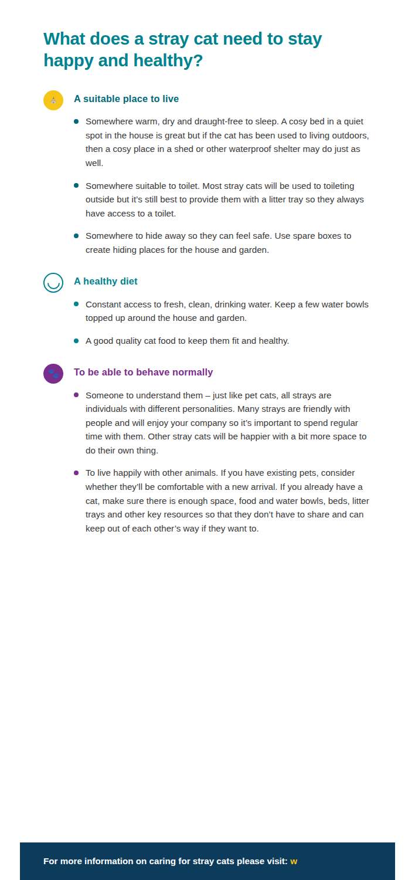What does a stray cat need to stay happy and healthy?
⛪
A suitable place to live
Somewhere warm, dry and draught-free to sleep. A cosy bed in a quiet spot in the house is great but if the cat has been used to living outdoors, then a cosy place in a shed or other waterproof shelter may do just as well.
Somewhere suitable to toilet. Most stray cats will be used to toileting outside but it’s still best to provide them with a litter tray so they always have access to a toilet.
Somewhere to hide away so they can feel safe. Use spare boxes to create hiding places for the house and garden.
A healthy diet
Constant access to fresh, clean, drinking water. Keep a few water bowls topped up around the house and garden.
A good quality cat food to keep them fit and healthy.
🐾
To be able to behave normally
Someone to understand them – just like pet cats, all strays are individuals with different personalities. Many strays are friendly with people and will enjoy your company so it’s important to spend regular time with them. Other stray cats will be happier with a bit more space to do their own thing.
To live happily with other animals. If you have existing pets, consider whether they’ll be comfortable with a new arrival. If you already have a cat, make sure there is enough space, food and water bowls, beds, litter trays and other key resources so that they don’t have to share and can keep out of each other’s way if they want to.
For more information on caring for stray cats please visit: w